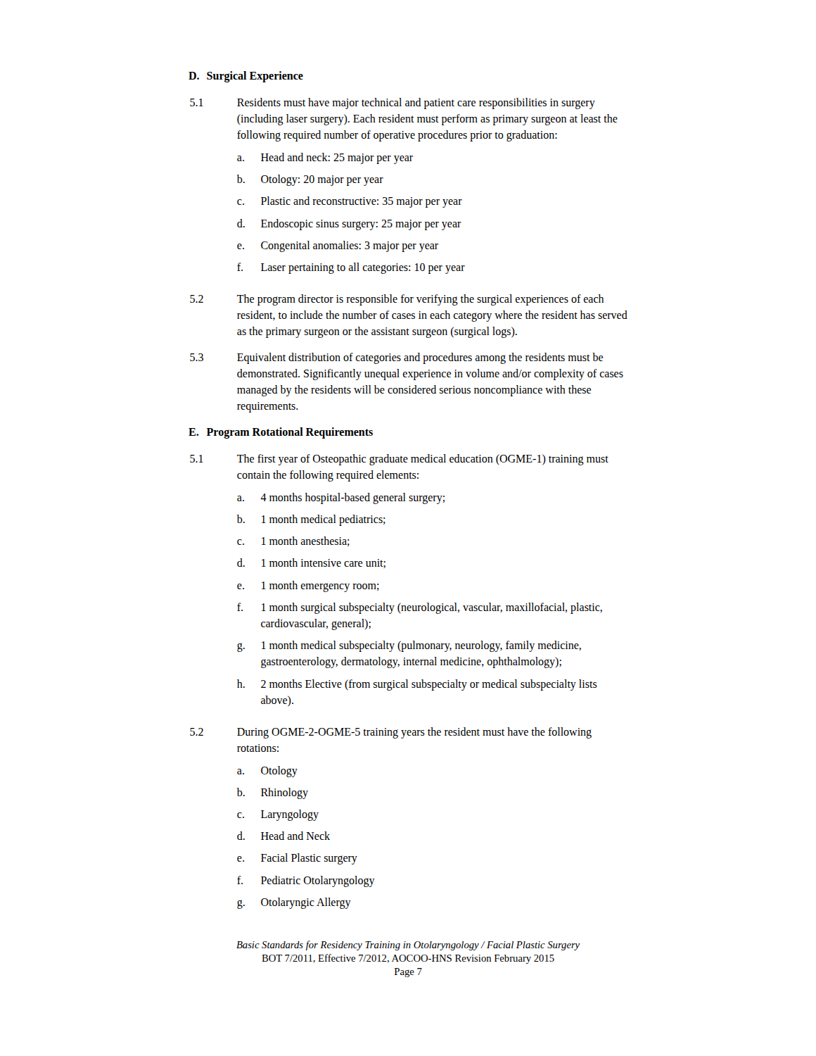D. Surgical Experience
5.1
Residents must have major technical and patient care responsibilities in surgery (including laser surgery). Each resident must perform as primary surgeon at least the following required number of operative procedures prior to graduation:
a. Head and neck: 25 major per year
b. Otology: 20 major per year
c. Plastic and reconstructive: 35 major per year
d. Endoscopic sinus surgery: 25 major per year
e. Congenital anomalies: 3 major per year
f. Laser pertaining to all categories: 10 per year
5.2
The program director is responsible for verifying the surgical experiences of each resident, to include the number of cases in each category where the resident has served as the primary surgeon or the assistant surgeon (surgical logs).
5.3
Equivalent distribution of categories and procedures among the residents must be demonstrated. Significantly unequal experience in volume and/or complexity of cases managed by the residents will be considered serious noncompliance with these requirements.
E. Program Rotational Requirements
5.1
The first year of Osteopathic graduate medical education (OGME-1) training must contain the following required elements:
a. 4 months hospital-based general surgery;
b. 1 month medical pediatrics;
c. 1 month anesthesia;
d. 1 month intensive care unit;
e. 1 month emergency room;
f. 1 month surgical subspecialty (neurological, vascular, maxillofacial, plastic, cardiovascular, general);
g. 1 month medical subspecialty (pulmonary, neurology, family medicine, gastroenterology, dermatology, internal medicine, ophthalmology);
h. 2 months Elective (from surgical subspecialty or medical subspecialty lists above).
5.2
During OGME-2-OGME-5 training years the resident must have the following rotations:
a. Otology
b. Rhinology
c. Laryngology
d. Head and Neck
e. Facial Plastic surgery
f. Pediatric Otolaryngology
g. Otolaryngic Allergy
Basic Standards for Residency Training in Otolaryngology / Facial Plastic Surgery
BOT 7/2011, Effective 7/2012, AOCOO-HNS Revision February 2015
Page 7